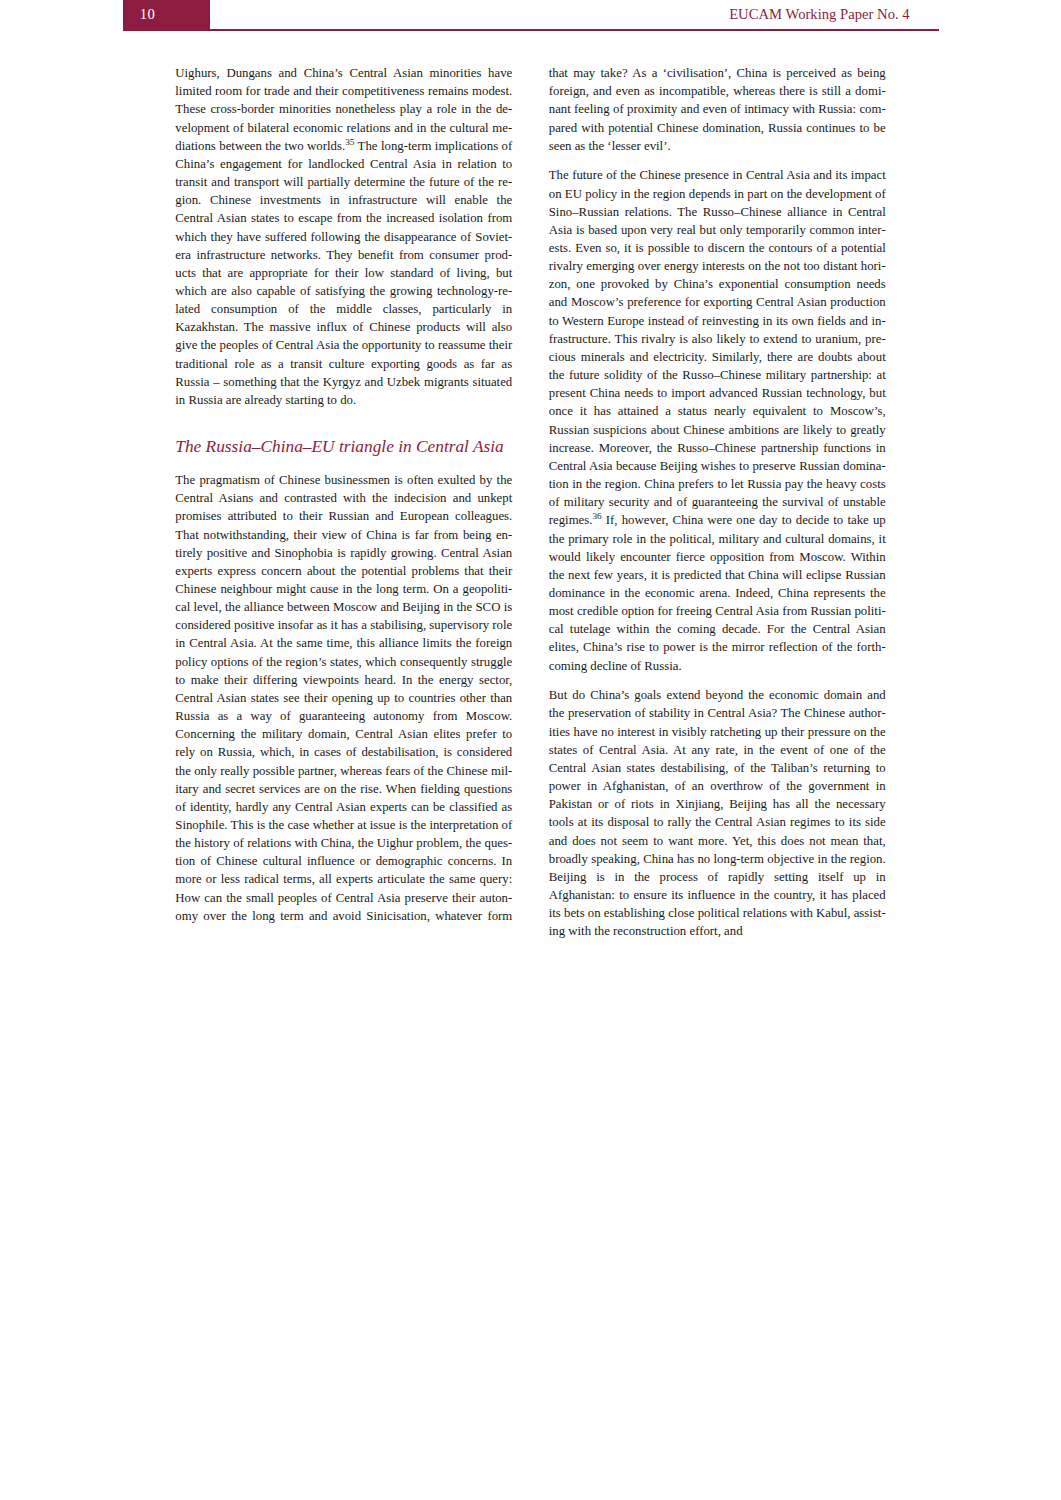10
EUCAM Working Paper No. 4
Uighurs, Dungans and China’s Central Asian minorities have limited room for trade and their competitiveness remains modest. These cross-border minorities nonetheless play a role in the development of bilateral economic relations and in the cultural mediations between the two worlds.35 The long-term implications of China’s engagement for landlocked Central Asia in relation to transit and transport will partially determine the future of the region. Chinese investments in infrastructure will enable the Central Asian states to escape from the increased isolation from which they have suffered following the disappearance of Soviet-era infrastructure networks. They benefit from consumer products that are appropriate for their low standard of living, but which are also capable of satisfying the growing technology-related consumption of the middle classes, particularly in Kazakhstan. The massive influx of Chinese products will also give the peoples of Central Asia the opportunity to reassume their traditional role as a transit culture exporting goods as far as Russia – something that the Kyrgyz and Uzbek migrants situated in Russia are already starting to do.
The Russia–China–EU triangle in Central Asia
The pragmatism of Chinese businessmen is often exulted by the Central Asians and contrasted with the indecision and unkept promises attributed to their Russian and European colleagues. That notwithstanding, their view of China is far from being entirely positive and Sinophobia is rapidly growing. Central Asian experts express concern about the potential problems that their Chinese neighbour might cause in the long term. On a geopolitical level, the alliance between Moscow and Beijing in the SCO is considered positive insofar as it has a stabilising, supervisory role in Central Asia. At the same time, this alliance limits the foreign policy options of the region’s states, which consequently struggle to make their differing viewpoints heard. In the energy sector, Central Asian states see their opening up to countries other than Russia as a way of guaranteeing autonomy from Moscow. Concerning the military domain, Central Asian elites prefer to rely on Russia, which, in cases of destabilisation, is considered the only really possible partner, whereas fears of the Chinese military and secret services are on the rise. When fielding questions of identity, hardly any Central Asian experts can be classified as Sinophile. This is the case whether at issue is the interpretation of the history of relations with China, the Uighur problem, the question of Chinese cultural influence or demographic concerns. In more or less radical terms, all experts articulate the same query: How can the small peoples of Central Asia preserve their autonomy over the long term and avoid Sinicisation, whatever form that may take? As a ‘civilisation’, China is perceived as being foreign, and even as incompatible, whereas there is still a dominant feeling of proximity and even of intimacy with Russia: compared with potential Chinese domination, Russia continues to be seen as the ‘lesser evil’.
The future of the Chinese presence in Central Asia and its impact on EU policy in the region depends in part on the development of Sino–Russian relations. The Russo–Chinese alliance in Central Asia is based upon very real but only temporarily common interests. Even so, it is possible to discern the contours of a potential rivalry emerging over energy interests on the not too distant horizon, one provoked by China’s exponential consumption needs and Moscow’s preference for exporting Central Asian production to Western Europe instead of reinvesting in its own fields and infrastructure. This rivalry is also likely to extend to uranium, precious minerals and electricity. Similarly, there are doubts about the future solidity of the Russo–Chinese military partnership: at present China needs to import advanced Russian technology, but once it has attained a status nearly equivalent to Moscow’s, Russian suspicions about Chinese ambitions are likely to greatly increase. Moreover, the Russo–Chinese partnership functions in Central Asia because Beijing wishes to preserve Russian domination in the region. China prefers to let Russia pay the heavy costs of military security and of guaranteeing the survival of unstable regimes.36 If, however, China were one day to decide to take up the primary role in the political, military and cultural domains, it would likely encounter fierce opposition from Moscow. Within the next few years, it is predicted that China will eclipse Russian dominance in the economic arena. Indeed, China represents the most credible option for freeing Central Asia from Russian political tutelage within the coming decade. For the Central Asian elites, China’s rise to power is the mirror reflection of the forthcoming decline of Russia.
But do China’s goals extend beyond the economic domain and the preservation of stability in Central Asia? The Chinese authorities have no interest in visibly ratcheting up their pressure on the states of Central Asia. At any rate, in the event of one of the Central Asian states destabilising, of the Taliban’s returning to power in Afghanistan, of an overthrow of the government in Pakistan or of riots in Xinjiang, Beijing has all the necessary tools at its disposal to rally the Central Asian regimes to its side and does not seem to want more. Yet, this does not mean that, broadly speaking, China has no long-term objective in the region. Beijing is in the process of rapidly setting itself up in Afghanistan: to ensure its influence in the country, it has placed its bets on establishing close political relations with Kabul, assisting with the reconstruction effort, and